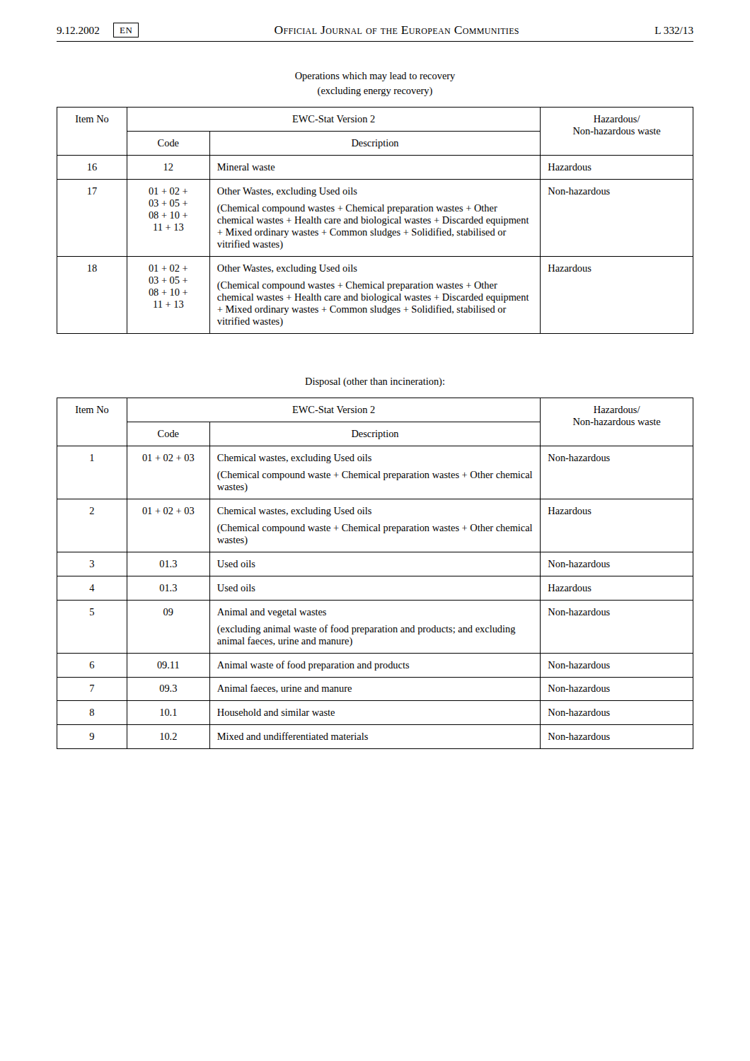9.12.2002 EN Official Journal of the European Communities L 332/13
Operations which may lead to recovery (excluding energy recovery)
| Item No | EWC-Stat Version 2 | Hazardous/ Non-hazardous waste |
| --- | --- | --- |
| Code | Description |
| 16 | 12 | Mineral waste | Hazardous |
| 17 | 01 + 02 + 03 + 05 + 08 + 10 + 11 + 13 | Other Wastes, excluding Used oils (Chemical compound wastes + Chemical preparation wastes + Other chemical wastes + Health care and biological wastes + Discarded equipment + Mixed ordinary wastes + Common sludges + Solidified, stabilised or vitrified wastes) | Non-hazardous |
| 18 | 01 + 02 + 03 + 05 + 08 + 10 + 11 + 13 | Other Wastes, excluding Used oils (Chemical compound wastes + Chemical preparation wastes + Other chemical wastes + Health care and biological wastes + Discarded equipment + Mixed ordinary wastes + Common sludges + Solidified, stabilised or vitrified wastes) | Hazardous |
Disposal (other than incineration):
| Item No | EWC-Stat Version 2 | Hazardous/ Non-hazardous waste |
| --- | --- | --- |
| Code | Description |
| 1 | 01 + 02 + 03 | Chemical wastes, excluding Used oils (Chemical compound waste + Chemical preparation wastes + Other chemical wastes) | Non-hazardous |
| 2 | 01 + 02 + 03 | Chemical wastes, excluding Used oils (Chemical compound waste + Chemical preparation wastes + Other chemical wastes) | Hazardous |
| 3 | 01.3 | Used oils | Non-hazardous |
| 4 | 01.3 | Used oils | Hazardous |
| 5 | 09 | Animal and vegetal wastes (excluding animal waste of food preparation and products; and excluding animal faeces, urine and manure) | Non-hazardous |
| 6 | 09.11 | Animal waste of food preparation and products | Non-hazardous |
| 7 | 09.3 | Animal faeces, urine and manure | Non-hazardous |
| 8 | 10.1 | Household and similar waste | Non-hazardous |
| 9 | 10.2 | Mixed and undifferentiated materials | Non-hazardous |